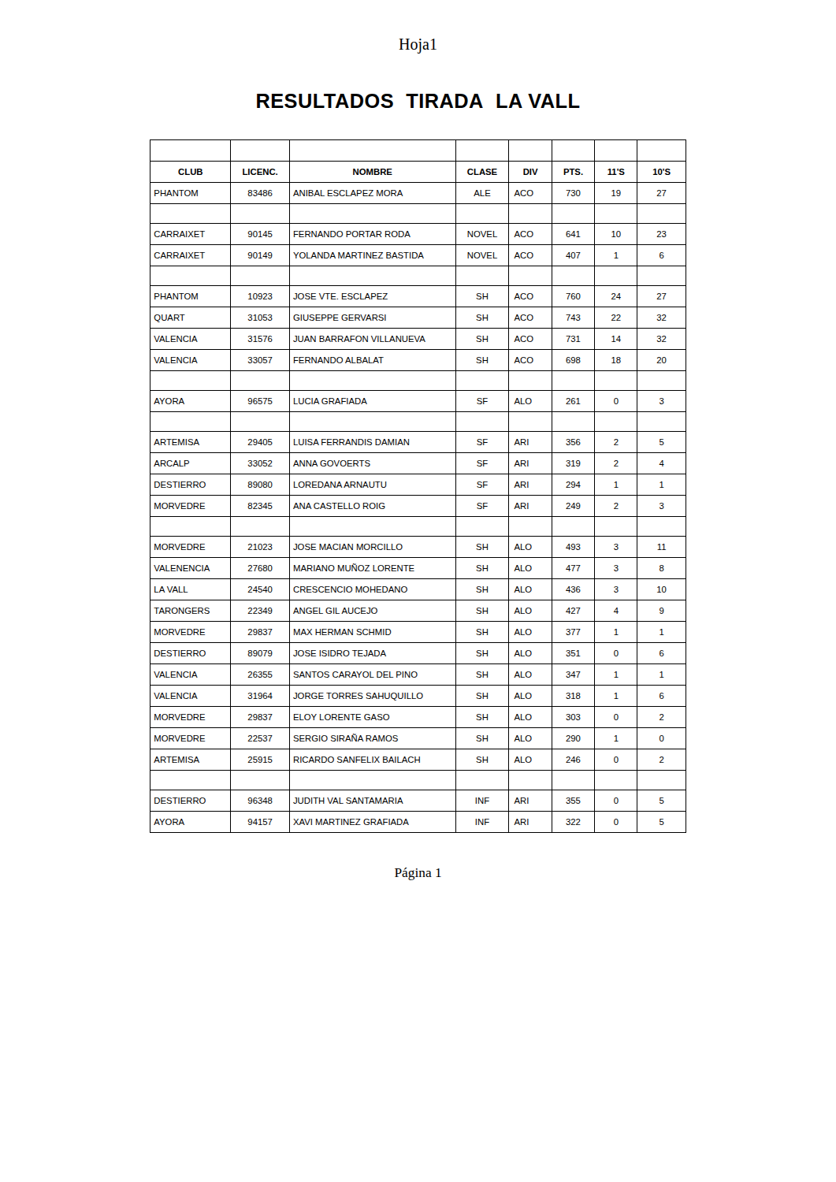Hoja1
RESULTADOS TIRADA LA VALL
| CLUB | LICENC. | NOMBRE | CLASE | DIV | PTS. | 11'S | 10'S |
| --- | --- | --- | --- | --- | --- | --- | --- |
| PHANTOM | 83486 | ANIBAL ESCLAPEZ MORA | ALE | ACO | 730 | 19 | 27 |
| CARRAIXET | 90145 | FERNANDO PORTAR RODA | NOVEL | ACO | 641 | 10 | 23 |
| CARRAIXET | 90149 | YOLANDA MARTINEZ BASTIDA | NOVEL | ACO | 407 | 1 | 6 |
| PHANTOM | 10923 | JOSE VTE. ESCLAPEZ | SH | ACO | 760 | 24 | 27 |
| QUART | 31053 | GIUSEPPE GERVARSI | SH | ACO | 743 | 22 | 32 |
| VALENCIA | 31576 | JUAN BARRAFON VILLANUEVA | SH | ACO | 731 | 14 | 32 |
| VALENCIA | 33057 | FERNANDO ALBALAT | SH | ACO | 698 | 18 | 20 |
| AYORA | 96575 | LUCIA GRAFIADA | SF | ALO | 261 | 0 | 3 |
| ARTEMISA | 29405 | LUISA FERRANDIS DAMIAN | SF | ARI | 356 | 2 | 5 |
| ARCALP | 33052 | ANNA GOVOERTS | SF | ARI | 319 | 2 | 4 |
| DESTIERRO | 89080 | LOREDANA ARNAUTU | SF | ARI | 294 | 1 | 1 |
| MORVEDRE | 82345 | ANA CASTELLO ROIG | SF | ARI | 249 | 2 | 3 |
| MORVEDRE | 21023 | JOSE MACIAN MORCILLO | SH | ALO | 493 | 3 | 11 |
| VALENENCIA | 27680 | MARIANO MUÑOZ LORENTE | SH | ALO | 477 | 3 | 8 |
| LA VALL | 24540 | CRESCENCIO MOHEDANO | SH | ALO | 436 | 3 | 10 |
| TARONGERS | 22349 | ANGEL GIL AUCEJO | SH | ALO | 427 | 4 | 9 |
| MORVEDRE | 29837 | MAX HERMAN SCHMID | SH | ALO | 377 | 1 | 1 |
| DESTIERRO | 89079 | JOSE ISIDRO TEJADA | SH | ALO | 351 | 0 | 6 |
| VALENCIA | 26355 | SANTOS CARAYOL DEL PINO | SH | ALO | 347 | 1 | 1 |
| VALENCIA | 31964 | JORGE TORRES SAHUQUILLO | SH | ALO | 318 | 1 | 6 |
| MORVEDRE | 29837 | ELOY LORENTE GASO | SH | ALO | 303 | 0 | 2 |
| MORVEDRE | 22537 | SERGIO SIRAÑA RAMOS | SH | ALO | 290 | 1 | 0 |
| ARTEMISA | 25915 | RICARDO SANFELIX BAILACH | SH | ALO | 246 | 0 | 2 |
| DESTIERRO | 96348 | JUDITH VAL SANTAMARIA | INF | ARI | 355 | 0 | 5 |
| AYORA | 94157 | XAVI MARTINEZ GRAFIADA | INF | ARI | 322 | 0 | 5 |
Página 1